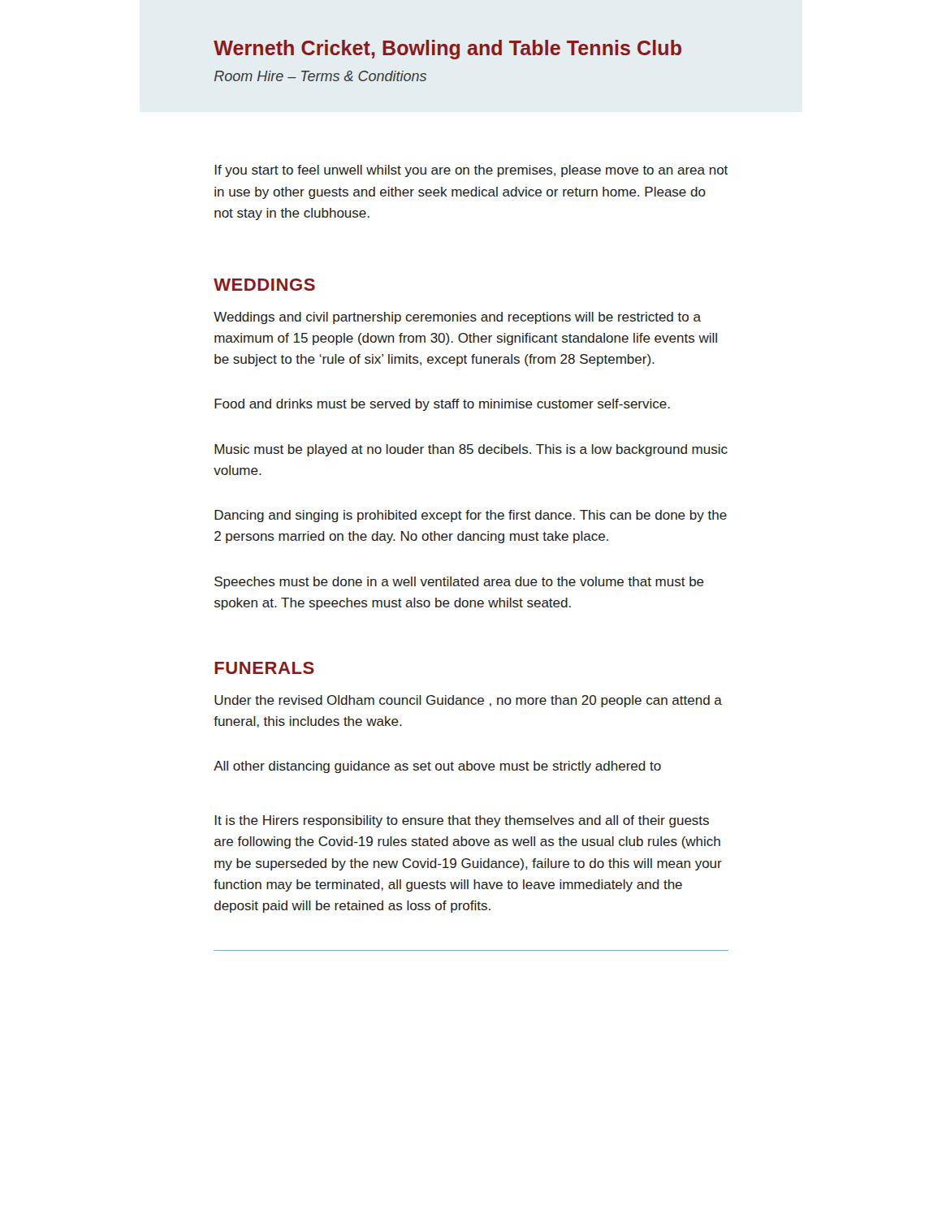Werneth Cricket, Bowling and Table Tennis Club
Room Hire – Terms & Conditions
If you start to feel unwell whilst you are on the premises, please move to an area not in use by other guests and either seek medical advice or return home. Please do not stay in the clubhouse.
WEDDINGS
Weddings and civil partnership ceremonies and receptions will be restricted to a maximum of 15 people (down from 30). Other significant standalone life events will be subject to the ‘rule of six’ limits, except funerals (from 28 September).
Food and drinks must be served by staff to minimise customer self-service.
Music must be played at no louder than 85 decibels. This is a low background music volume.
Dancing and singing is prohibited except for the first dance. This can be done by the 2 persons married on the day. No other dancing must take place.
Speeches must be done in a well ventilated area due to the volume that must be spoken at. The speeches must also be done whilst seated.
FUNERALS
Under the revised Oldham council Guidance , no more than 20 people can attend a funeral, this includes the wake.
All other distancing guidance as set out above must be strictly adhered to
It is the Hirers responsibility to ensure that they themselves and all of their guests are following the Covid-19 rules stated above as well as the usual club rules (which my be superseded by the new Covid-19 Guidance), failure to do this will mean your function may be terminated, all guests will have to leave immediately and the deposit paid will be retained as loss of profits.